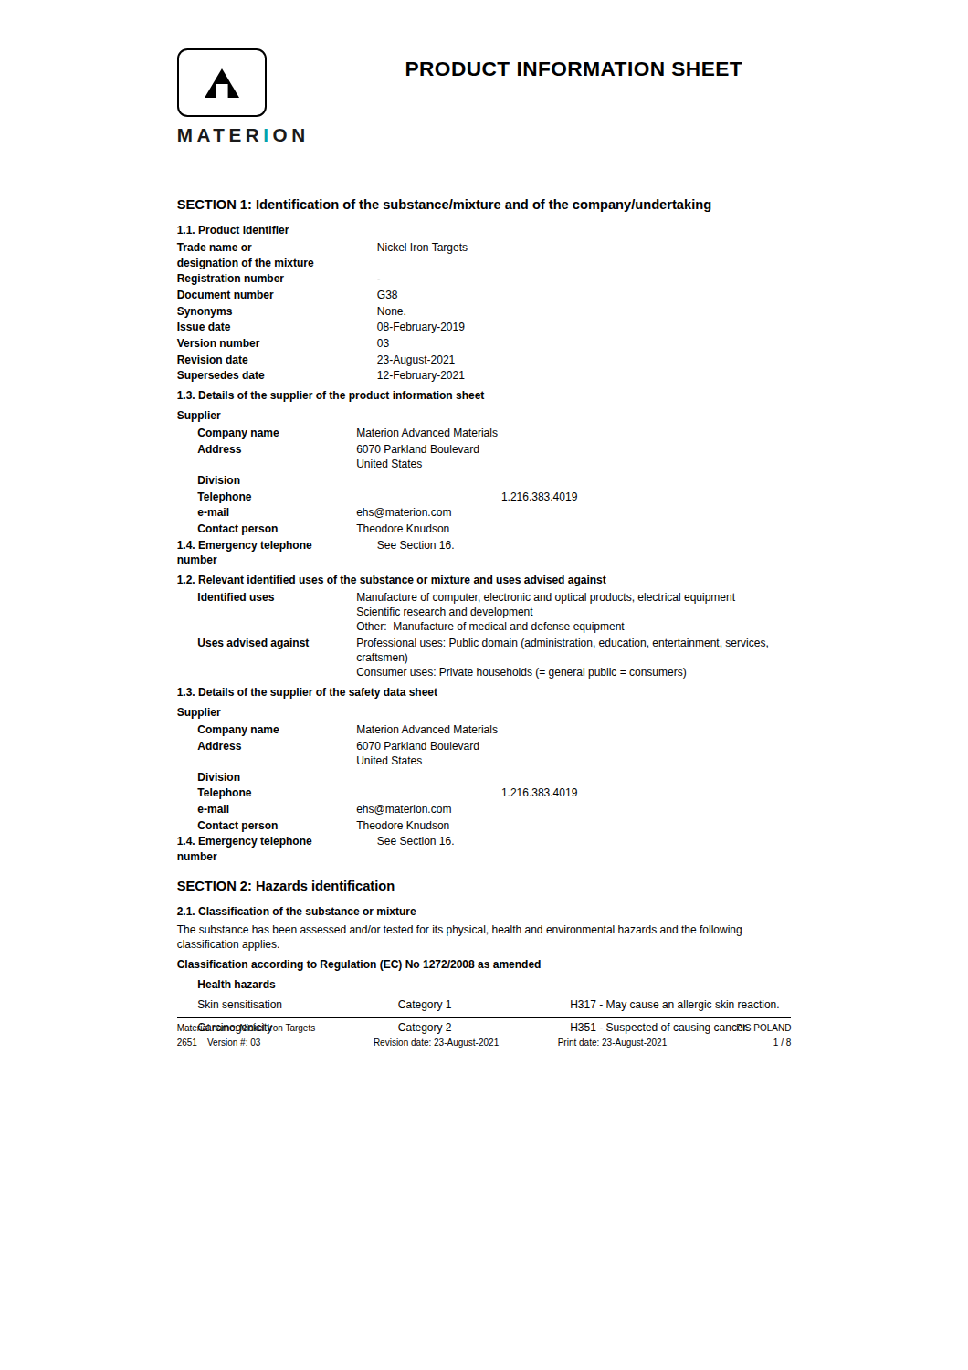MATERION
PRODUCT INFORMATION SHEET
SECTION 1: Identification of the substance/mixture and of the company/undertaking
1.1. Product identifier
Trade name or
designation of the mixture
Nickel Iron Targets
Registration number
-
Document number
G38
Synonyms
None.
Issue date
08-February-2019
Version number
03
Revision date
23-August-2021
Supersedes date
12-February-2021
1.3. Details of the supplier of the product information sheet
Supplier
Company name
Materion Advanced Materials
Address
6070 Parkland Boulevard
United States
Division
Telephone
1.216.383.4019
e-mail
ehs@materion.com
Contact person
Theodore Knudson
1.4. Emergency telephone
number
See Section 16.
1.2. Relevant identified uses of the substance or mixture and uses advised against
Identified uses
Manufacture of computer, electronic and optical products, electrical equipment
Scientific research and development
Other: Manufacture of medical and defense equipment
Uses advised against
Professional uses: Public domain (administration, education, entertainment, services, craftsmen)
Consumer uses: Private households (= general public = consumers)
1.3. Details of the supplier of the safety data sheet
Supplier
Company name
Materion Advanced Materials
Address
6070 Parkland Boulevard
United States
Division
Telephone
1.216.383.4019
e-mail
ehs@materion.com
Contact person
Theodore Knudson
1.4. Emergency telephone
number
See Section 16.
SECTION 2: Hazards identification
2.1. Classification of the substance or mixture
The substance has been assessed and/or tested for its physical, health and environmental hazards and the following classification applies.
Classification according to Regulation (EC) No 1272/2008 as amended
Health hazards
| Skin sensitisation | Category 1 | H317 - May cause an allergic skin reaction. |
| Carcinogenicity | Category 2 | H351 - Suspected of causing cancer. |
Material name: Nickel Iron Targets
PIS POLAND
2651 Version #: 03
Revision date: 23-August-2021
Print date: 23-August-2021
1 / 8